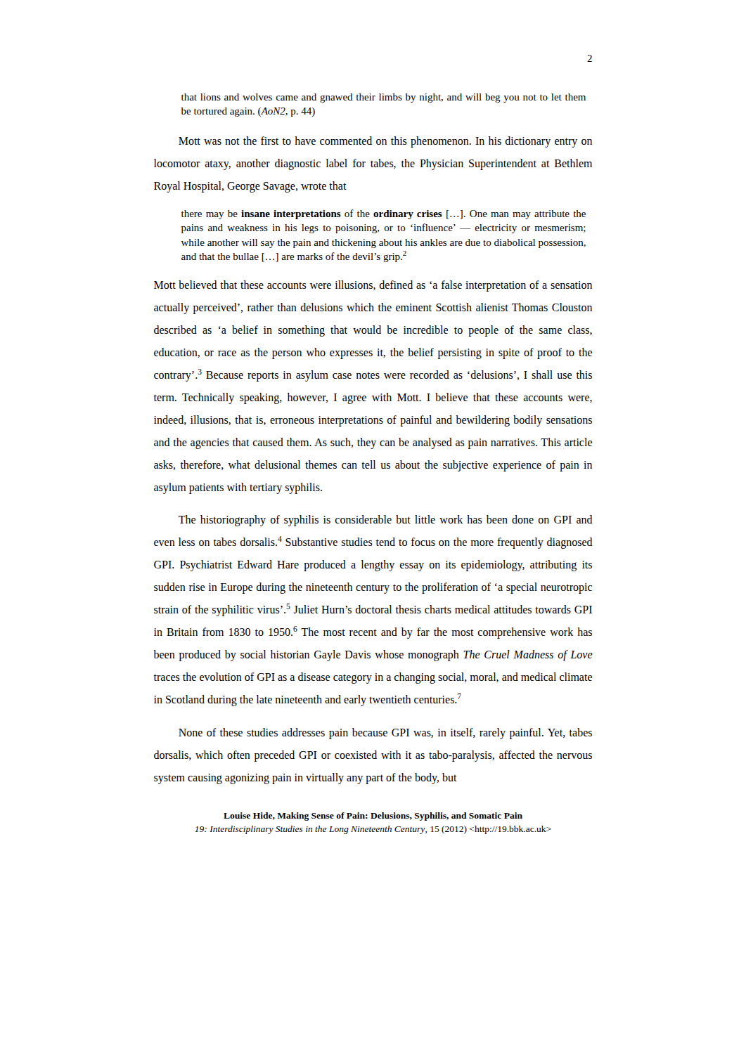2
that lions and wolves came and gnawed their limbs by night, and will beg you not to let them be tortured again. (AoN2, p. 44)
Mott was not the first to have commented on this phenomenon. In his dictionary entry on locomotor ataxy, another diagnostic label for tabes, the Physician Superintendent at Bethlem Royal Hospital, George Savage, wrote that
there may be insane interpretations of the ordinary crises […]. One man may attribute the pains and weakness in his legs to poisoning, or to ‘influence’ — electricity or mesmerism; while another will say the pain and thickening about his ankles are due to diabolical possession, and that the bullae […] are marks of the devil’s grip.2
Mott believed that these accounts were illusions, defined as ‘a false interpretation of a sensation actually perceived’, rather than delusions which the eminent Scottish alienist Thomas Clouston described as ‘a belief in something that would be incredible to people of the same class, education, or race as the person who expresses it, the belief persisting in spite of proof to the contrary’.3 Because reports in asylum case notes were recorded as ‘delusions’, I shall use this term. Technically speaking, however, I agree with Mott. I believe that these accounts were, indeed, illusions, that is, erroneous interpretations of painful and bewildering bodily sensations and the agencies that caused them. As such, they can be analysed as pain narratives. This article asks, therefore, what delusional themes can tell us about the subjective experience of pain in asylum patients with tertiary syphilis.
The historiography of syphilis is considerable but little work has been done on GPI and even less on tabes dorsalis.4 Substantive studies tend to focus on the more frequently diagnosed GPI. Psychiatrist Edward Hare produced a lengthy essay on its epidemiology, attributing its sudden rise in Europe during the nineteenth century to the proliferation of ‘a special neurotropic strain of the syphilitic virus’.5 Juliet Hurn’s doctoral thesis charts medical attitudes towards GPI in Britain from 1830 to 1950.6 The most recent and by far the most comprehensive work has been produced by social historian Gayle Davis whose monograph The Cruel Madness of Love traces the evolution of GPI as a disease category in a changing social, moral, and medical climate in Scotland during the late nineteenth and early twentieth centuries.7
None of these studies addresses pain because GPI was, in itself, rarely painful. Yet, tabes dorsalis, which often preceded GPI or coexisted with it as tabo-paralysis, affected the nervous system causing agonizing pain in virtually any part of the body, but
Louise Hide, Making Sense of Pain: Delusions, Syphilis, and Somatic Pain
19: Interdisciplinary Studies in the Long Nineteenth Century, 15 (2012) <http://19.bbk.ac.uk>